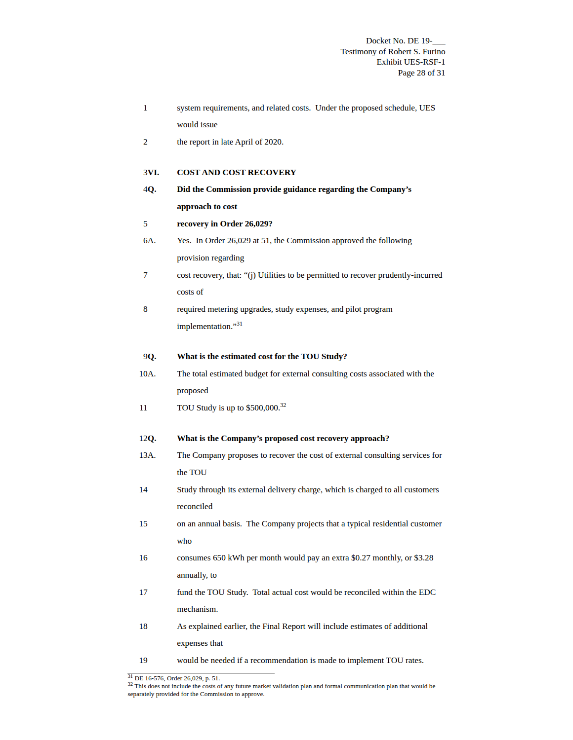Docket No. DE 19-___
Testimony of Robert S. Furino
Exhibit UES-RSF-1
Page 28 of 31
| 1 | | system requirements, and related costs. Under the proposed schedule, UES would issue |
| 2 | | the report in late April of 2020. |
| 3 | VI. | COST AND COST RECOVERY |
| 4 | Q. | Did the Commission provide guidance regarding the Company’s approach to cost |
| 5 | | recovery in Order 26,029? |
| 6 | A. | Yes. In Order 26,029 at 51, the Commission approved the following provision regarding |
| 7 | | cost recovery, that: “(j) Utilities to be permitted to recover prudently-incurred costs of |
| 8 | | required metering upgrades, study expenses, and pilot program implementation.” 31 |
| 9 | Q. | What is the estimated cost for the TOU Study? |
| 10 | A. | The total estimated budget for external consulting costs associated with the proposed |
| 11 | | TOU Study is up to $500,000. 32 |
| 12 | Q. | What is the Company’s proposed cost recovery approach? |
| 13 | A. | The Company proposes to recover the cost of external consulting services for the TOU |
| 14 | | Study through its external delivery charge, which is charged to all customers reconciled |
| 15 | | on an annual basis. The Company projects that a typical residential customer who |
| 16 | | consumes 650 kWh per month would pay an extra $0.27 monthly, or $3.28 annually, to |
| 17 | | fund the TOU Study. Total actual cost would be reconciled within the EDC mechanism. |
| 18 | | As explained earlier, the Final Report will include estimates of additional expenses that |
| 19 | | would be needed if a recommendation is made to implement TOU rates. |
31 DE 16-576, Order 26,029, p. 51.
32 This does not include the costs of any future market validation plan and formal communication plan that would be separately provided for the Commission to approve.